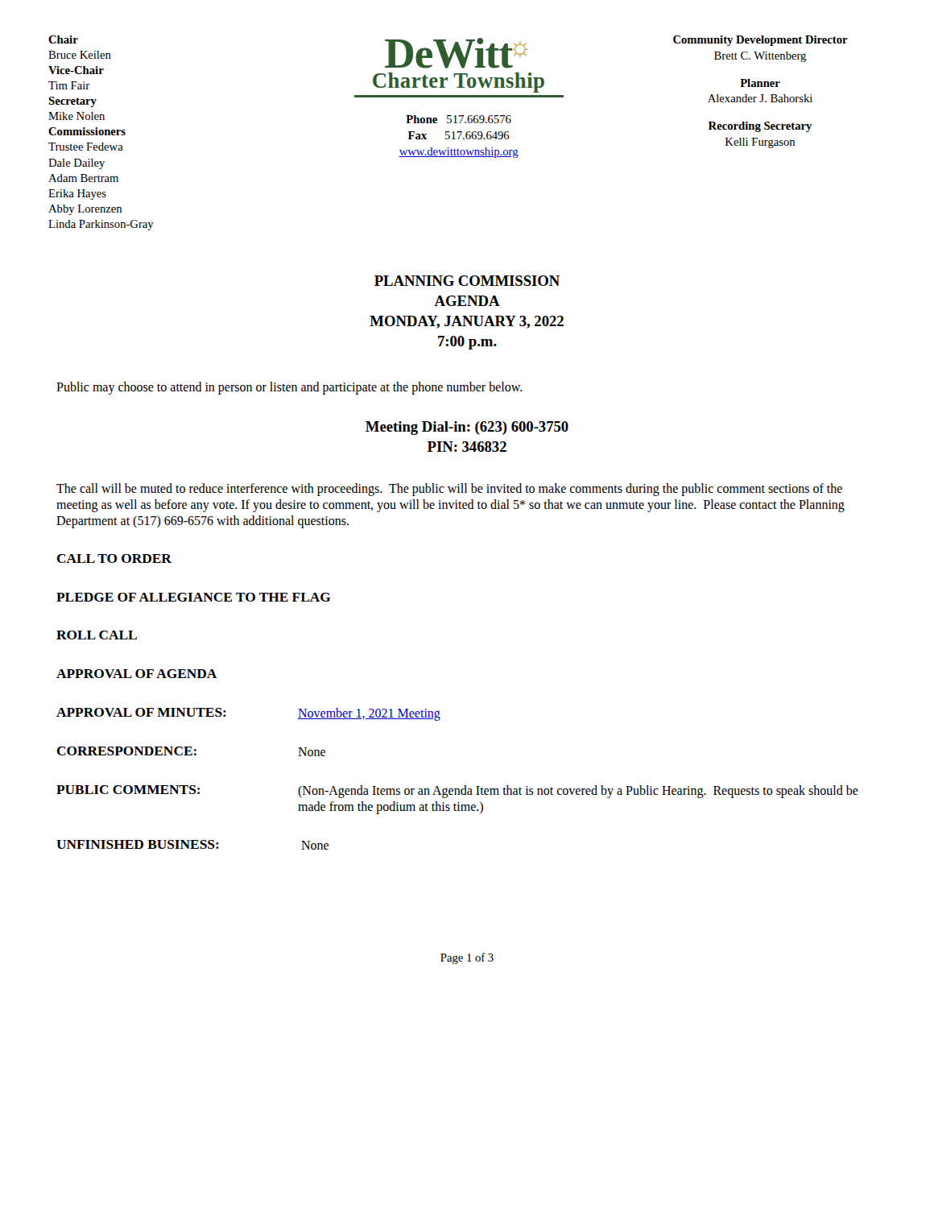Chair
Bruce Keilen
Vice-Chair
Tim Fair
Secretary
Mike Nolen
Commissioners
Trustee Fedewa
Dale Dailey
Adam Bertram
Erika Hayes
Abby Lorenzen
Linda Parkinson-Gray
DeWitt☼
Charter Township
Phone 517.669.6576
Fax 517.669.6496
www.dewitttownship.org
Community Development Director
Brett C. Wittenberg
Planner
Alexander J. Bahorski
Recording Secretary
Kelli Furgason
PLANNING COMMISSION
AGENDA
MONDAY, JANUARY 3, 2022
7:00 p.m.
Public may choose to attend in person or listen and participate at the phone number below.
Meeting Dial-in: (623) 600-3750
PIN: 346832
The call will be muted to reduce interference with proceedings. The public will be invited to make comments during the public comment sections of the meeting as well as before any vote. If you desire to comment, you will be invited to dial 5* so that we can unmute your line. Please contact the Planning Department at (517) 669-6576 with additional questions.
CALL TO ORDER
PLEDGE OF ALLEGIANCE TO THE FLAG
ROLL CALL
APPROVAL OF AGENDA
APPROVAL OF MINUTES:
November 1, 2021 Meeting
CORRESPONDENCE:
None
PUBLIC COMMENTS:
(Non-Agenda Items or an Agenda Item that is not covered by a Public Hearing. Requests to speak should be made from the podium at this time.)
UNFINISHED BUSINESS:
None
Page 1 of 3